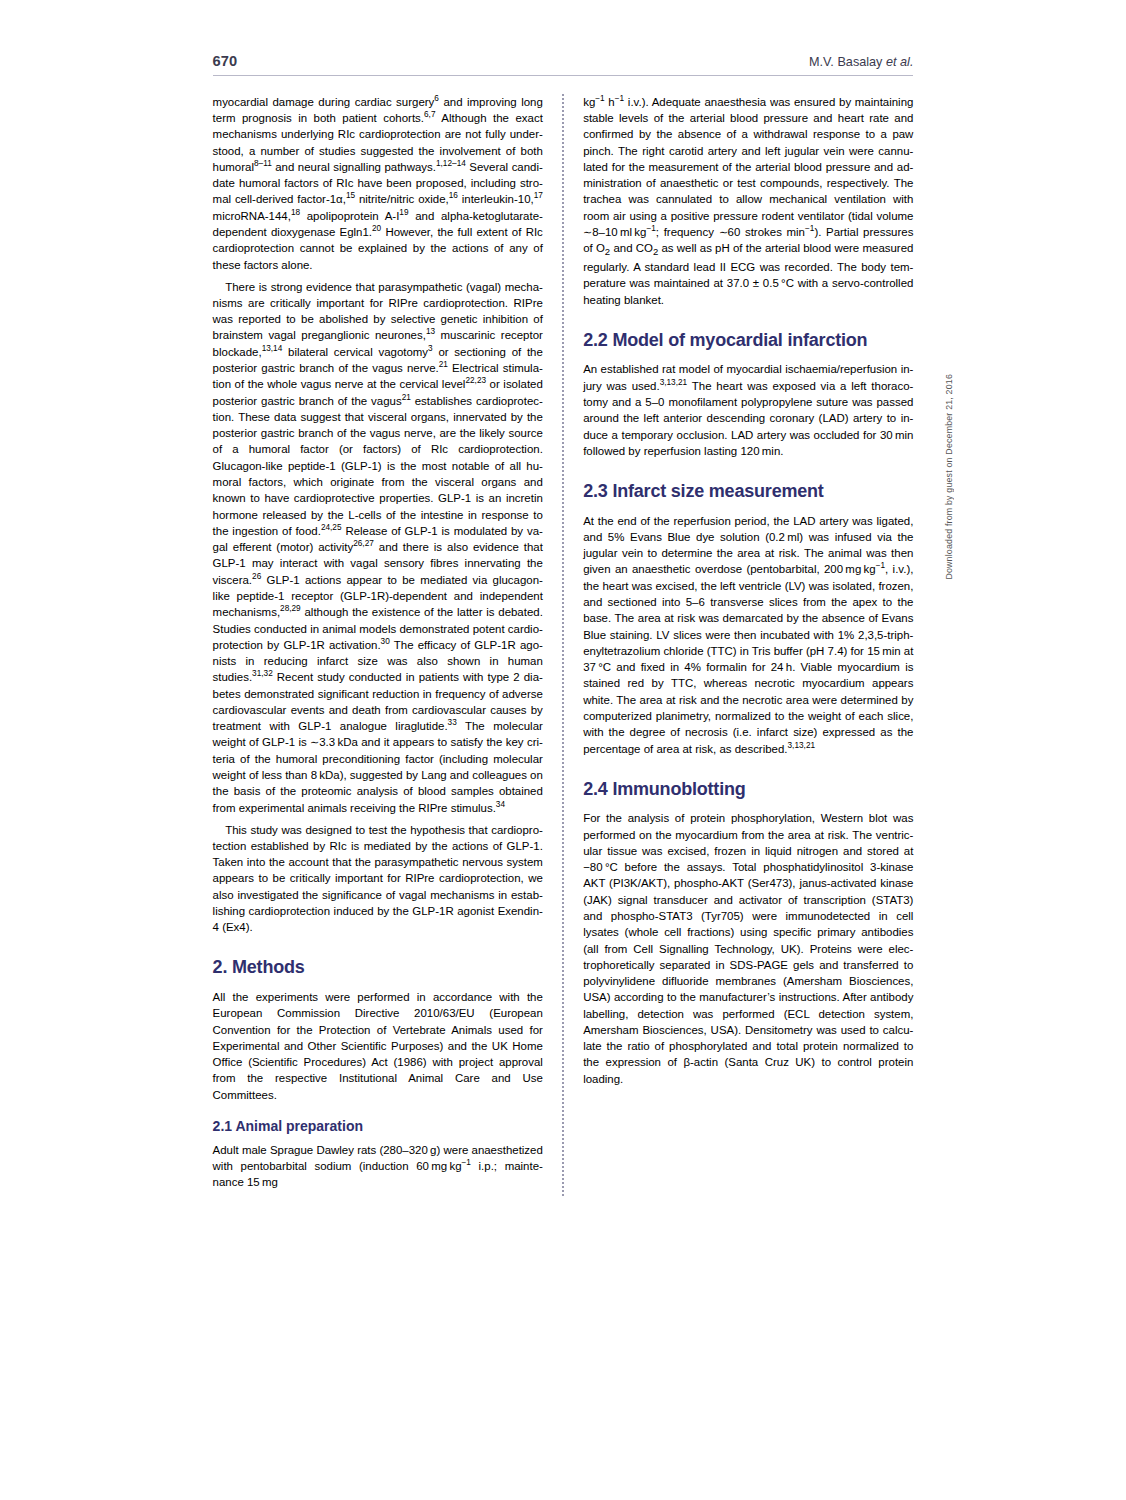670
M.V. Basalay et al.
myocardial damage during cardiac surgery6 and improving long term prognosis in both patient cohorts.6,7 Although the exact mechanisms underlying RIc cardioprotection are not fully understood, a number of studies suggested the involvement of both humoral8–11 and neural signalling pathways.1,12–14 Several candidate humoral factors of RIc have been proposed, including stromal cell-derived factor-1α,15 nitrite/nitric oxide,16 interleukin-10,17 microRNA-144,18 apolipoprotein A-I19 and alpha-ketoglutarate-dependent dioxygenase Egln1.20 However, the full extent of RIc cardioprotection cannot be explained by the actions of any of these factors alone.
There is strong evidence that parasympathetic (vagal) mechanisms are critically important for RIPre cardioprotection. RIPre was reported to be abolished by selective genetic inhibition of brainstem vagal preganglionic neurones,13 muscarinic receptor blockade,13,14 bilateral cervical vagotomy3 or sectioning of the posterior gastric branch of the vagus nerve.21 Electrical stimulation of the whole vagus nerve at the cervical level22,23 or isolated posterior gastric branch of the vagus21 establishes cardioprotection. These data suggest that visceral organs, innervated by the posterior gastric branch of the vagus nerve, are the likely source of a humoral factor (or factors) of RIc cardioprotection. Glucagon-like peptide-1 (GLP-1) is the most notable of all humoral factors, which originate from the visceral organs and known to have cardioprotective properties. GLP-1 is an incretin hormone released by the L-cells of the intestine in response to the ingestion of food.24,25 Release of GLP-1 is modulated by vagal efferent (motor) activity26,27 and there is also evidence that GLP-1 may interact with vagal sensory fibres innervating the viscera.26 GLP-1 actions appear to be mediated via glucagon-like peptide-1 receptor (GLP-1R)-dependent and independent mechanisms,28,29 although the existence of the latter is debated. Studies conducted in animal models demonstrated potent cardioprotection by GLP-1R activation.30 The efficacy of GLP-1R agonists in reducing infarct size was also shown in human studies.31,32 Recent study conducted in patients with type 2 diabetes demonstrated significant reduction in frequency of adverse cardiovascular events and death from cardiovascular causes by treatment with GLP-1 analogue liraglutide.33 The molecular weight of GLP-1 is ∼3.3 kDa and it appears to satisfy the key criteria of the humoral preconditioning factor (including molecular weight of less than 8 kDa), suggested by Lang and colleagues on the basis of the proteomic analysis of blood samples obtained from experimental animals receiving the RIPre stimulus.34
This study was designed to test the hypothesis that cardioprotection established by RIc is mediated by the actions of GLP-1. Taken into the account that the parasympathetic nervous system appears to be critically important for RIPre cardioprotection, we also investigated the significance of vagal mechanisms in establishing cardioprotection induced by the GLP-1R agonist Exendin-4 (Ex4).
2. Methods
All the experiments were performed in accordance with the European Commission Directive 2010/63/EU (European Convention for the Protection of Vertebrate Animals used for Experimental and Other Scientific Purposes) and the UK Home Office (Scientific Procedures) Act (1986) with project approval from the respective Institutional Animal Care and Use Committees.
2.1 Animal preparation
Adult male Sprague Dawley rats (280–320 g) were anaesthetized with pentobarbital sodium (induction 60 mg kg−1 i.p.; maintenance 15 mg
kg−1 h−1 i.v.). Adequate anaesthesia was ensured by maintaining stable levels of the arterial blood pressure and heart rate and confirmed by the absence of a withdrawal response to a paw pinch. The right carotid artery and left jugular vein were cannulated for the measurement of the arterial blood pressure and administration of anaesthetic or test compounds, respectively. The trachea was cannulated to allow mechanical ventilation with room air using a positive pressure rodent ventilator (tidal volume ∼8–10 ml kg−1; frequency ∼60 strokes min−1). Partial pressures of O2 and CO2 as well as pH of the arterial blood were measured regularly. A standard lead II ECG was recorded. The body temperature was maintained at 37.0 ± 0.5 °C with a servo-controlled heating blanket.
2.2 Model of myocardial infarction
An established rat model of myocardial ischaemia/reperfusion injury was used.3,13,21 The heart was exposed via a left thoracotomy and a 5–0 monofilament polypropylene suture was passed around the left anterior descending coronary (LAD) artery to induce a temporary occlusion. LAD artery was occluded for 30 min followed by reperfusion lasting 120 min.
2.3 Infarct size measurement
At the end of the reperfusion period, the LAD artery was ligated, and 5% Evans Blue dye solution (0.2 ml) was infused via the jugular vein to determine the area at risk. The animal was then given an anaesthetic overdose (pentobarbital, 200 mg kg−1, i.v.), the heart was excised, the left ventricle (LV) was isolated, frozen, and sectioned into 5–6 transverse slices from the apex to the base. The area at risk was demarcated by the absence of Evans Blue staining. LV slices were then incubated with 1% 2,3,5-triphenyltetrazolium chloride (TTC) in Tris buffer (pH 7.4) for 15 min at 37 °C and fixed in 4% formalin for 24 h. Viable myocardium is stained red by TTC, whereas necrotic myocardium appears white. The area at risk and the necrotic area were determined by computerized planimetry, normalized to the weight of each slice, with the degree of necrosis (i.e. infarct size) expressed as the percentage of area at risk, as described.3,13,21
2.4 Immunoblotting
For the analysis of protein phosphorylation, Western blot was performed on the myocardium from the area at risk. The ventricular tissue was excised, frozen in liquid nitrogen and stored at −80 °C before the assays. Total phosphatidylinositol 3-kinase AKT (PI3K/AKT), phospho-AKT (Ser473), janus-activated kinase (JAK) signal transducer and activator of transcription (STAT3) and phospho-STAT3 (Tyr705) were immunodetected in cell lysates (whole cell fractions) using specific primary antibodies (all from Cell Signalling Technology, UK). Proteins were electrophoretically separated in SDS-PAGE gels and transferred to polyvinylidene difluoride membranes (Amersham Biosciences, USA) according to the manufacturer’s instructions. After antibody labelling, detection was performed (ECL detection system, Amersham Biosciences, USA). Densitometry was used to calculate the ratio of phosphorylated and total protein normalized to the expression of β-actin (Santa Cruz UK) to control protein loading.
Downloaded from by guest on December 21, 2016